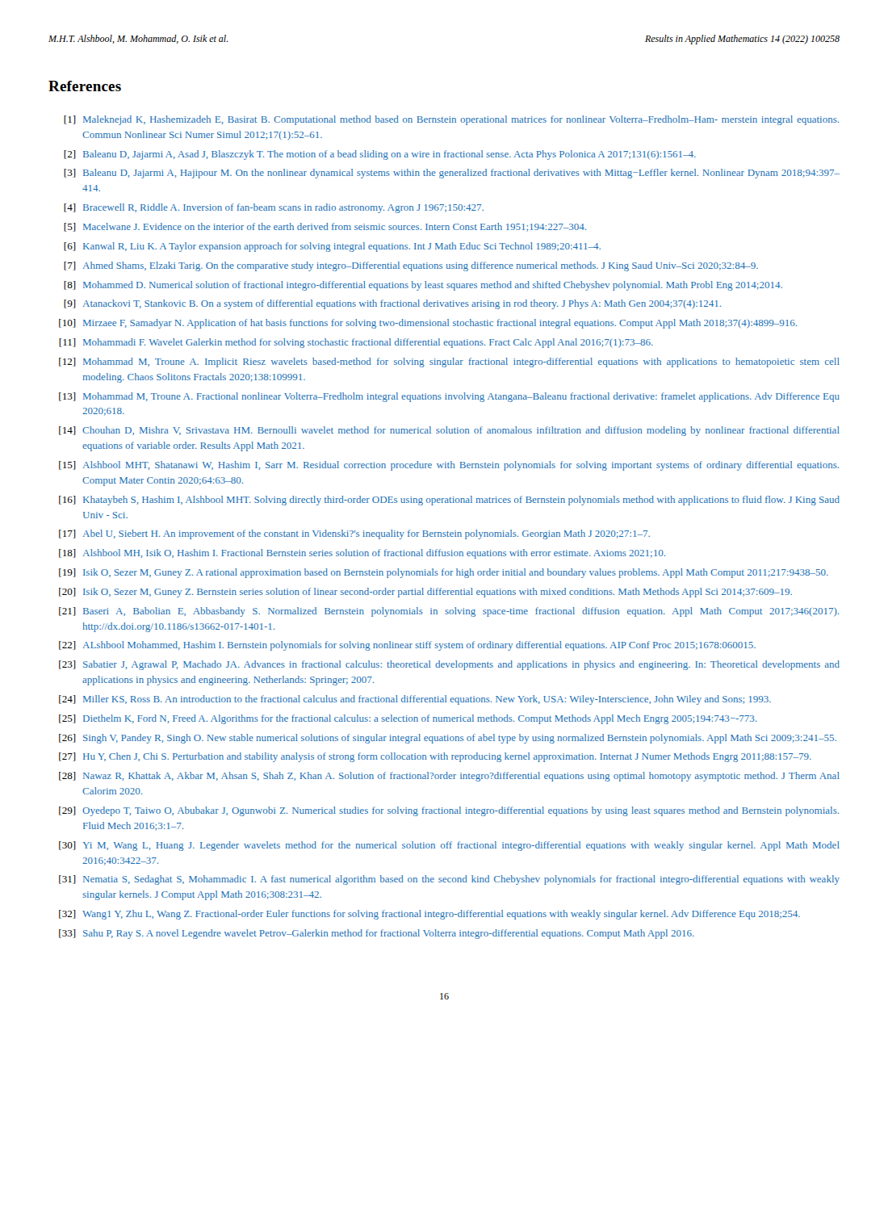M.H.T. Alshbool, M. Mohammad, O. Isik et al. Results in Applied Mathematics 14 (2022) 100258
References
[1] Maleknejad K, Hashemizadeh E, Basirat B. Computational method based on Bernstein operational matrices for nonlinear Volterra–Fredholm–Ham- merstein integral equations. Commun Nonlinear Sci Numer Simul 2012;17(1):52–61.
[2] Baleanu D, Jajarmi A, Asad J, Blaszczyk T. The motion of a bead sliding on a wire in fractional sense. Acta Phys Polonica A 2017;131(6):1561–4.
[3] Baleanu D, Jajarmi A, Hajipour M. On the nonlinear dynamical systems within the generalized fractional derivatives with Mittag−Leffler kernel. Nonlinear Dynam 2018;94:397–414.
[4] Bracewell R, Riddle A. Inversion of fan-beam scans in radio astronomy. Agron J 1967;150:427.
[5] Macelwane J. Evidence on the interior of the earth derived from seismic sources. Intern Const Earth 1951;194:227–304.
[6] Kanwal R, Liu K. A Taylor expansion approach for solving integral equations. Int J Math Educ Sci Technol 1989;20:411–4.
[7] Ahmed Shams, Elzaki Tarig. On the comparative study integro–Differential equations using difference numerical methods. J King Saud Univ–Sci 2020;32:84–9.
[8] Mohammed D. Numerical solution of fractional integro-differential equations by least squares method and shifted Chebyshev polynomial. Math Probl Eng 2014;2014.
[9] Atanackovi T, Stankovic B. On a system of differential equations with fractional derivatives arising in rod theory. J Phys A: Math Gen 2004;37(4):1241.
[10] Mirzaee F, Samadyar N. Application of hat basis functions for solving two-dimensional stochastic fractional integral equations. Comput Appl Math 2018;37(4):4899–916.
[11] Mohammadi F. Wavelet Galerkin method for solving stochastic fractional differential equations. Fract Calc Appl Anal 2016;7(1):73–86.
[12] Mohammad M, Troune A. Implicit Riesz wavelets based-method for solving singular fractional integro-differential equations with applications to hematopoietic stem cell modeling. Chaos Solitons Fractals 2020;138:109991.
[13] Mohammad M, Troune A. Fractional nonlinear Volterra–Fredholm integral equations involving Atangana–Baleanu fractional derivative: framelet applications. Adv Difference Equ 2020;618.
[14] Chouhan D, Mishra V, Srivastava HM. Bernoulli wavelet method for numerical solution of anomalous infiltration and diffusion modeling by nonlinear fractional differential equations of variable order. Results Appl Math 2021.
[15] Alshbool MHT, Shatanawi W, Hashim I, Sarr M. Residual correction procedure with Bernstein polynomials for solving important systems of ordinary differential equations. Comput Mater Contin 2020;64:63–80.
[16] Khataybeh S, Hashim I, Alshbool MHT. Solving directly third-order ODEs using operational matrices of Bernstein polynomials method with applications to fluid flow. J King Saud Univ - Sci.
[17] Abel U, Siebert H. An improvement of the constant in Videnski?'s inequality for Bernstein polynomials. Georgian Math J 2020;27:1–7.
[18] Alshbool MH, Isik O, Hashim I. Fractional Bernstein series solution of fractional diffusion equations with error estimate. Axioms 2021;10.
[19] Isik O, Sezer M, Guney Z. A rational approximation based on Bernstein polynomials for high order initial and boundary values problems. Appl Math Comput 2011;217:9438–50.
[20] Isik O, Sezer M, Guney Z. Bernstein series solution of linear second-order partial differential equations with mixed conditions. Math Methods Appl Sci 2014;37:609–19.
[21] Baseri A, Babolian E, Abbasbandy S. Normalized Bernstein polynomials in solving space-time fractional diffusion equation. Appl Math Comput 2017;346(2017). http://dx.doi.org/10.1186/s13662-017-1401-1.
[22] ALshbool Mohammed, Hashim I. Bernstein polynomials for solving nonlinear stiff system of ordinary differential equations. AIP Conf Proc 2015;1678:060015.
[23] Sabatier J, Agrawal P, Machado JA. Advances in fractional calculus: theoretical developments and applications in physics and engineering. In: Theoretical developments and applications in physics and engineering. Netherlands: Springer; 2007.
[24] Miller KS, Ross B. An introduction to the fractional calculus and fractional differential equations. New York, USA: Wiley-Interscience, John Wiley and Sons; 1993.
[25] Diethelm K, Ford N, Freed A. Algorithms for the fractional calculus: a selection of numerical methods. Comput Methods Appl Mech Engrg 2005;194:743−-773.
[26] Singh V, Pandey R, Singh O. New stable numerical solutions of singular integral equations of abel type by using normalized Bernstein polynomials. Appl Math Sci 2009;3:241–55.
[27] Hu Y, Chen J, Chi S. Perturbation and stability analysis of strong form collocation with reproducing kernel approximation. Internat J Numer Methods Engrg 2011;88:157–79.
[28] Nawaz R, Khattak A, Akbar M, Ahsan S, Shah Z, Khan A. Solution of fractional?order integro?differential equations using optimal homotopy asymptotic method. J Therm Anal Calorim 2020.
[29] Oyedepo T, Taiwo O, Abubakar J, Ogunwobi Z. Numerical studies for solving fractional integro-differential equations by using least squares method and Bernstein polynomials. Fluid Mech 2016;3:1–7.
[30] Yi M, Wang L, Huang J. Legender wavelets method for the numerical solution off fractional integro-differential equations with weakly singular kernel. Appl Math Model 2016;40:3422–37.
[31] Nematia S, Sedaghat S, Mohammadic I. A fast numerical algorithm based on the second kind Chebyshev polynomials for fractional integro-differential equations with weakly singular kernels. J Comput Appl Math 2016;308:231–42.
[32] Wang1 Y, Zhu L, Wang Z. Fractional-order Euler functions for solving fractional integro-differential equations with weakly singular kernel. Adv Difference Equ 2018;254.
[33] Sahu P, Ray S. A novel Legendre wavelet Petrov–Galerkin method for fractional Volterra integro-differential equations. Comput Math Appl 2016.
16